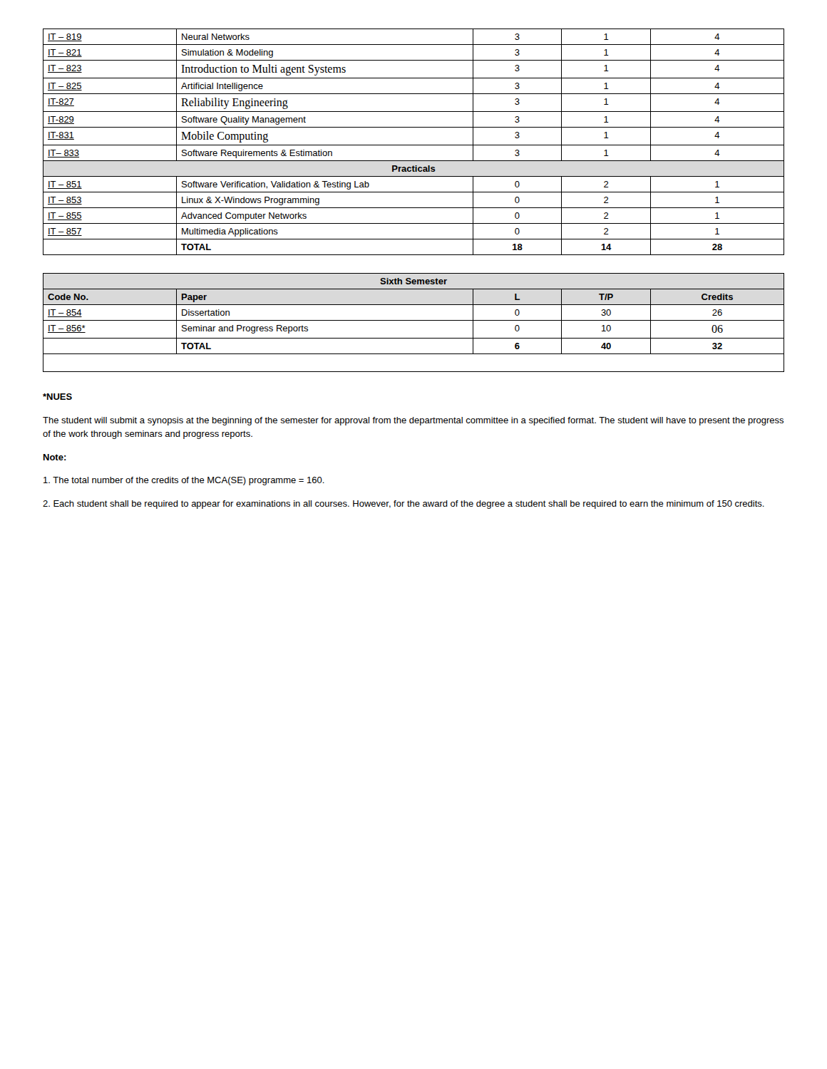| IT – 819 | Neural Networks | 3 | 1 | 4 |
| IT – 821 | Simulation & Modeling | 3 | 1 | 4 |
| IT – 823 | Introduction to Multi agent Systems | 3 | 1 | 4 |
| IT – 825 | Artificial Intelligence | 3 | 1 | 4 |
| IT-827 | Reliability Engineering | 3 | 1 | 4 |
| IT-829 | Software Quality Management | 3 | 1 | 4 |
| IT-831 | Mobile Computing | 3 | 1 | 4 |
| IT– 833 | Software Requirements & Estimation | 3 | 1 | 4 |
| Practicals |
| IT – 851 | Software Verification, Validation & Testing Lab | 0 | 2 | 1 |
| IT – 853 | Linux & X-Windows Programming | 0 | 2 | 1 |
| IT – 855 | Advanced Computer Networks | 0 | 2 | 1 |
| IT – 857 | Multimedia Applications | 0 | 2 | 1 |
| | TOTAL | 18 | 14 | 28 |
| Sixth Semester |
| Code No. | Paper | L | T/P | Credits |
| IT – 854 | Dissertation | 0 | 30 | 26 |
| IT – 856* | Seminar and Progress Reports | 0 | 10 | 06 |
| | TOTAL | 6 | 40 | 32 |
*NUES
The student will submit a synopsis at the beginning of the semester for approval from the departmental committee in a specified format. The student will have to present the progress of the work through seminars and progress reports.
Note:
1. The total number of the credits of the MCA(SE) programme = 160.
2. Each student shall be required to appear for examinations in all courses. However, for the award of the degree a student shall be required to earn the minimum of 150 credits.